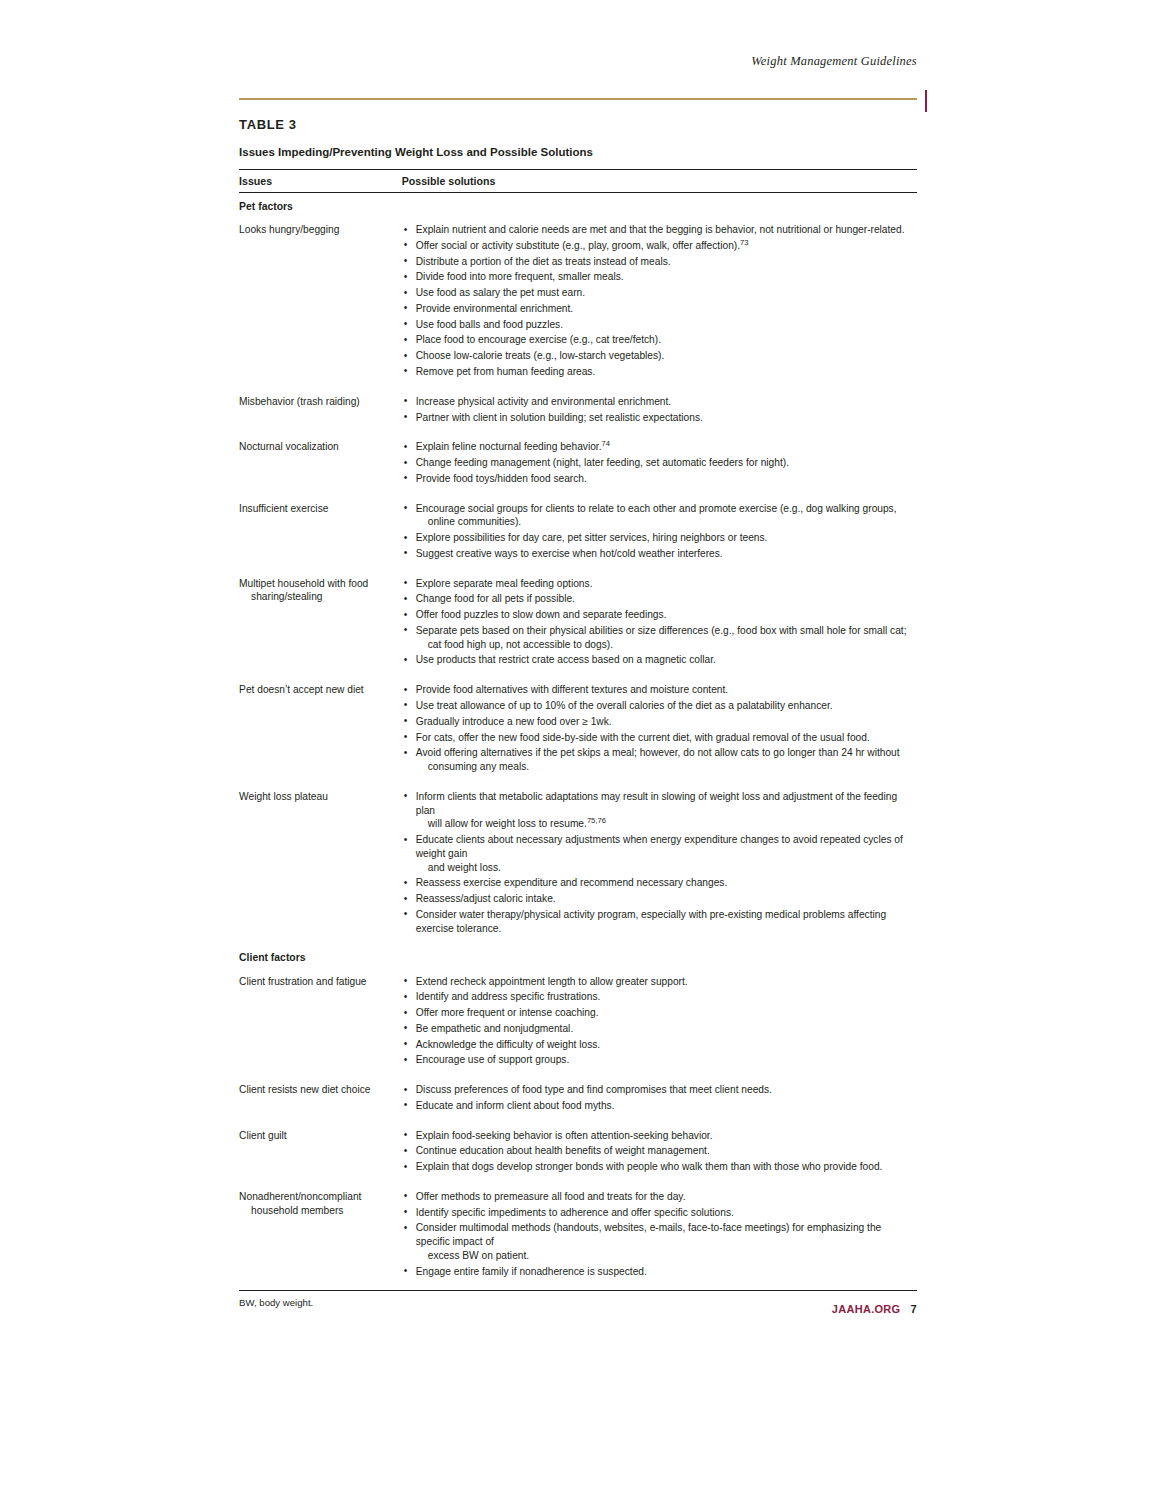Weight Management Guidelines
TABLE 3
Issues Impeding/Preventing Weight Loss and Possible Solutions
| Issues | Possible solutions |
| --- | --- |
| Pet factors |
| Looks hungry/begging | Explain nutrient and calorie needs are met and that the begging is behavior, not nutritional or hunger-related. Offer social or activity substitute (e.g., play, groom, walk, offer affection). 73 Distribute a portion of the diet as treats instead of meals. Divide food into more frequent, smaller meals. Use food as salary the pet must earn. Provide environmental enrichment. Use food balls and food puzzles. Place food to encourage exercise (e.g., cat tree/fetch). Choose low-calorie treats (e.g., low-starch vegetables). Remove pet from human feeding areas. |
| Misbehavior (trash raiding) | Increase physical activity and environmental enrichment. Partner with client in solution building; set realistic expectations. |
| Nocturnal vocalization | Explain feline nocturnal feeding behavior. 74 Change feeding management (night, later feeding, set automatic feeders for night). Provide food toys/hidden food search. |
| Insufficient exercise | Encourage social groups for clients to relate to each other and promote exercise (e.g., dog walking groups, online communities). Explore possibilities for day care, pet sitter services, hiring neighbors or teens. Suggest creative ways to exercise when hot/cold weather interferes. |
| Multipet household with food sharing/stealing | Explore separate meal feeding options. Change food for all pets if possible. Offer food puzzles to slow down and separate feedings. Separate pets based on their physical abilities or size differences (e.g., food box with small hole for small cat; cat food high up, not accessible to dogs). Use products that restrict crate access based on a magnetic collar. |
| Pet doesn’t accept new diet | Provide food alternatives with different textures and moisture content. Use treat allowance of up to 10% of the overall calories of the diet as a palatability enhancer. Gradually introduce a new food over ≥ 1wk. For cats, offer the new food side-by-side with the current diet, with gradual removal of the usual food. Avoid offering alternatives if the pet skips a meal; however, do not allow cats to go longer than 24 hr without consuming any meals. |
| Weight loss plateau | Inform clients that metabolic adaptations may result in slowing of weight loss and adjustment of the feeding plan will allow for weight loss to resume. 75,76 Educate clients about necessary adjustments when energy expenditure changes to avoid repeated cycles of weight gain and weight loss. Reassess exercise expenditure and recommend necessary changes. Reassess/adjust caloric intake. Consider water therapy/physical activity program, especially with pre-existing medical problems affecting exercise tolerance. |
| Client factors |
| Client frustration and fatigue | Extend recheck appointment length to allow greater support. Identify and address specific frustrations. Offer more frequent or intense coaching. Be empathetic and nonjudgmental. Acknowledge the difficulty of weight loss. Encourage use of support groups. |
| Client resists new diet choice | Discuss preferences of food type and find compromises that meet client needs. Educate and inform client about food myths. |
| Client guilt | Explain food-seeking behavior is often attention-seeking behavior. Continue education about health benefits of weight management. Explain that dogs develop stronger bonds with people who walk them than with those who provide food. |
| Nonadherent/noncompliant household members | Offer methods to premeasure all food and treats for the day. Identify specific impediments to adherence and offer specific solutions. Consider multimodal methods (handouts, websites, e-mails, face-to-face meetings) for emphasizing the specific impact of excess BW on patient. Engage entire family if nonadherence is suspected. |
BW, body weight.
JAAHA.ORG 7